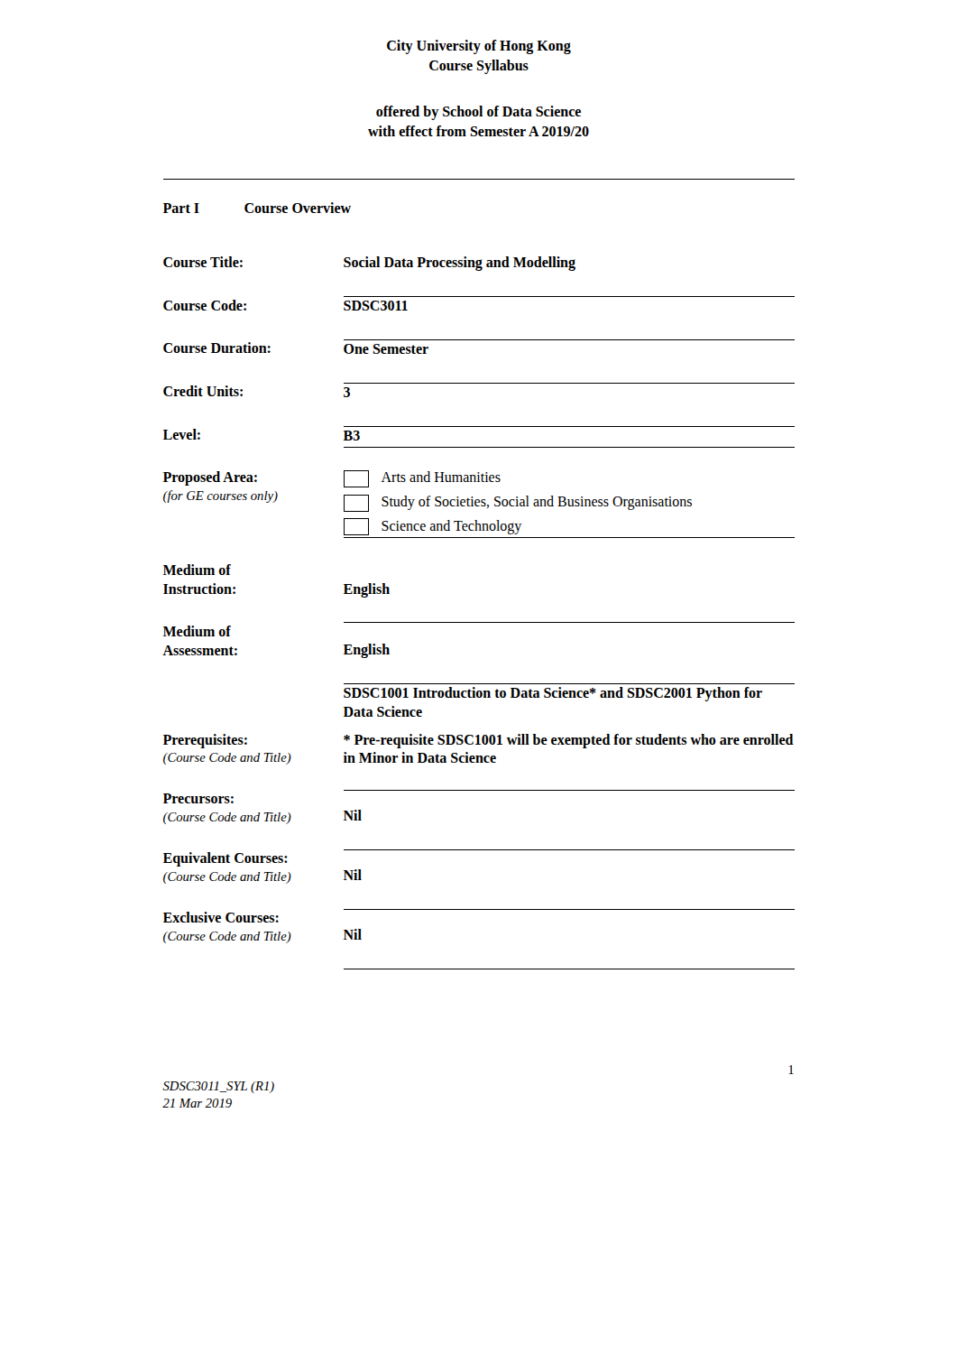City University of Hong Kong
Course Syllabus
offered by School of Data Science
with effect from Semester A 2019/20
Part ICourse Overview
| Course Title: | Social Data Processing and Modelling |
| Course Code: | SDSC3011 |
| Course Duration: | One Semester |
| Credit Units: | 3 |
| Level: | B3 |
| Proposed Area: (for GE courses only) | Arts and Humanities Study of Societies, Social and Business Organisations Science and Technology |
| Medium of Instruction: | English |
| Medium of Assessment: | English |
| | SDSC1001 Introduction to Data Science* and SDSC2001 Python for Data Science |
| Prerequisites: (Course Code and Title) | * Pre-requisite SDSC1001 will be exempted for students who are enrolled in Minor in Data Science |
| Precursors: (Course Code and Title) | Nil |
| Equivalent Courses: (Course Code and Title) | Nil |
| Exclusive Courses: (Course Code and Title) | Nil |
1
SDSC3011_SYL (R1)
21 Mar 2019